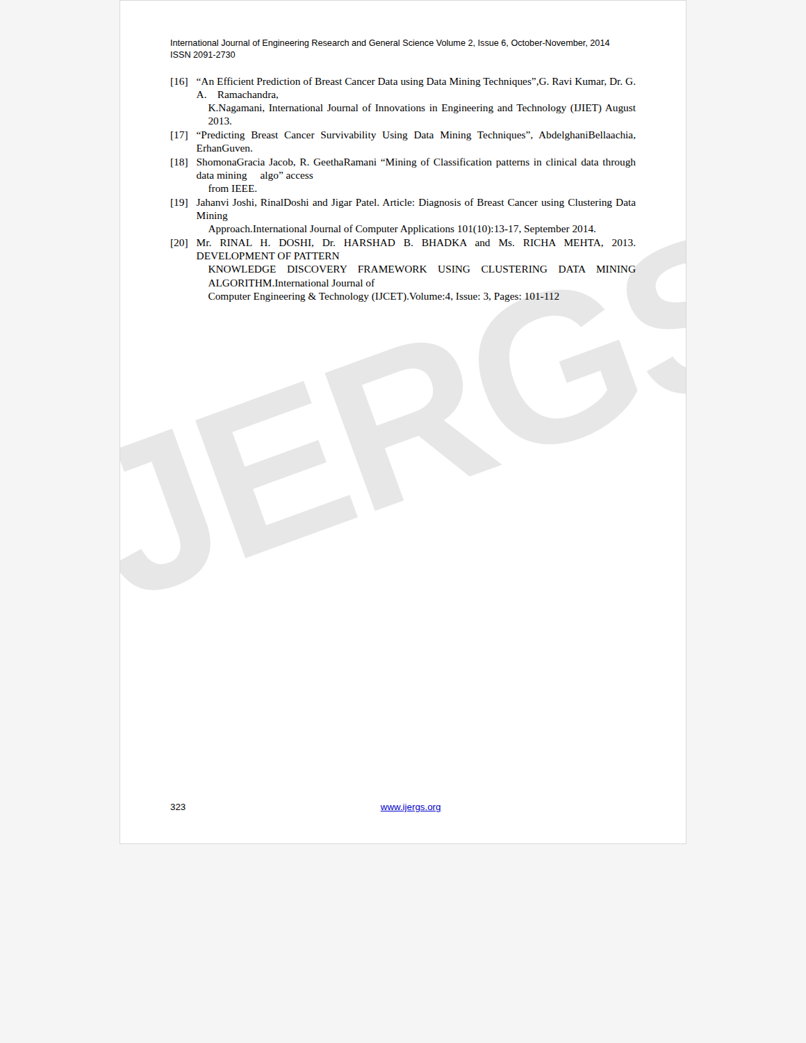IJERGS
International Journal of Engineering Research and General Science Volume 2, Issue 6, October-November, 2014
ISSN 2091-2730
[16]“An Efficient Prediction of Breast Cancer Data using Data Mining Techniques”,G. Ravi Kumar, Dr. G. A. Ramachandra, K.Nagamani, International Journal of Innovations in Engineering and Technology (IJIET) August 2013.
[17]“Predicting Breast Cancer Survivability Using Data Mining Techniques”, AbdelghaniBellaachia, ErhanGuven.
[18] ShomonaGracia Jacob, R. GeethaRamani “Mining of Classification patterns in clinical data through data mining algo” access from IEEE.
[19] Jahanvi Joshi, RinalDoshi and Jigar Patel. Article: Diagnosis of Breast Cancer using Clustering Data Mining Approach.International Journal of Computer Applications 101(10):13-17, September 2014.
[20] Mr. RINAL H. DOSHI, Dr. HARSHAD B. BHADKA and Ms. RICHA MEHTA, 2013. DEVELOPMENT OF PATTERN KNOWLEDGE DISCOVERY FRAMEWORK USING CLUSTERING DATA MINING ALGORITHM.International Journal of Computer Engineering & Technology (IJCET).Volume:4, Issue: 3, Pages: 101-112
323
www.ijergs.org